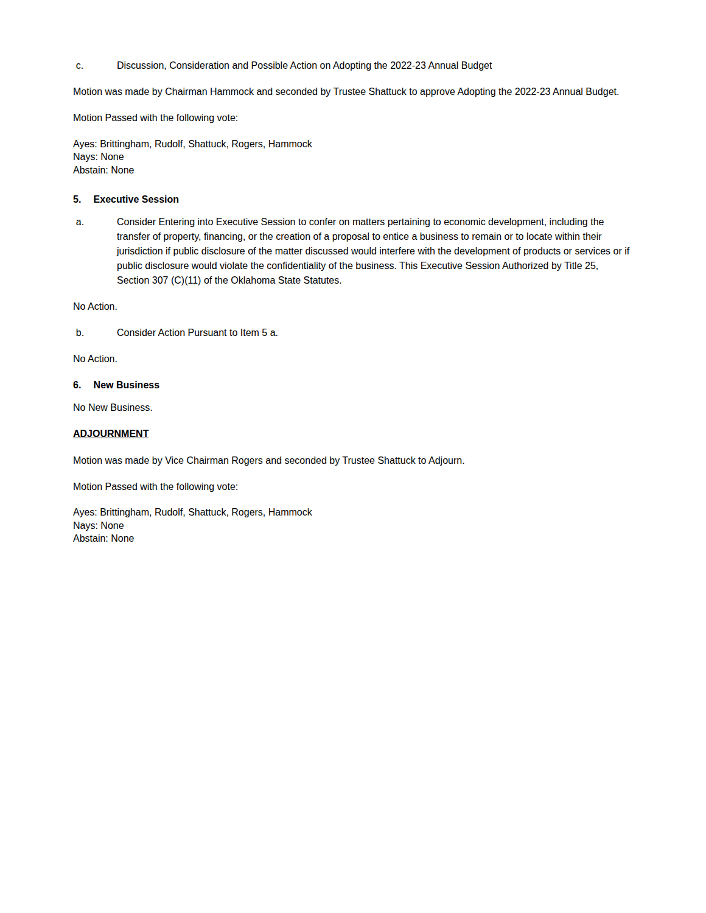c. Discussion, Consideration and Possible Action on Adopting the 2022-23 Annual Budget
Motion was made by Chairman Hammock and seconded by Trustee Shattuck to approve Adopting the 2022-23 Annual Budget.
Motion Passed with the following vote:
Ayes: Brittingham, Rudolf, Shattuck, Rogers, Hammock
Nays: None
Abstain: None
5. Executive Session
a. Consider Entering into Executive Session to confer on matters pertaining to economic development, including the transfer of property, financing, or the creation of a proposal to entice a business to remain or to locate within their jurisdiction if public disclosure of the matter discussed would interfere with the development of products or services or if public disclosure would violate the confidentiality of the business. This Executive Session Authorized by Title 25, Section 307 (C)(11) of the Oklahoma State Statutes.
No Action.
b. Consider Action Pursuant to Item 5 a.
No Action.
6. New Business
No New Business.
ADJOURNMENT
Motion was made by Vice Chairman Rogers and seconded by Trustee Shattuck to Adjourn.
Motion Passed with the following vote:
Ayes: Brittingham, Rudolf, Shattuck, Rogers, Hammock
Nays: None
Abstain: None